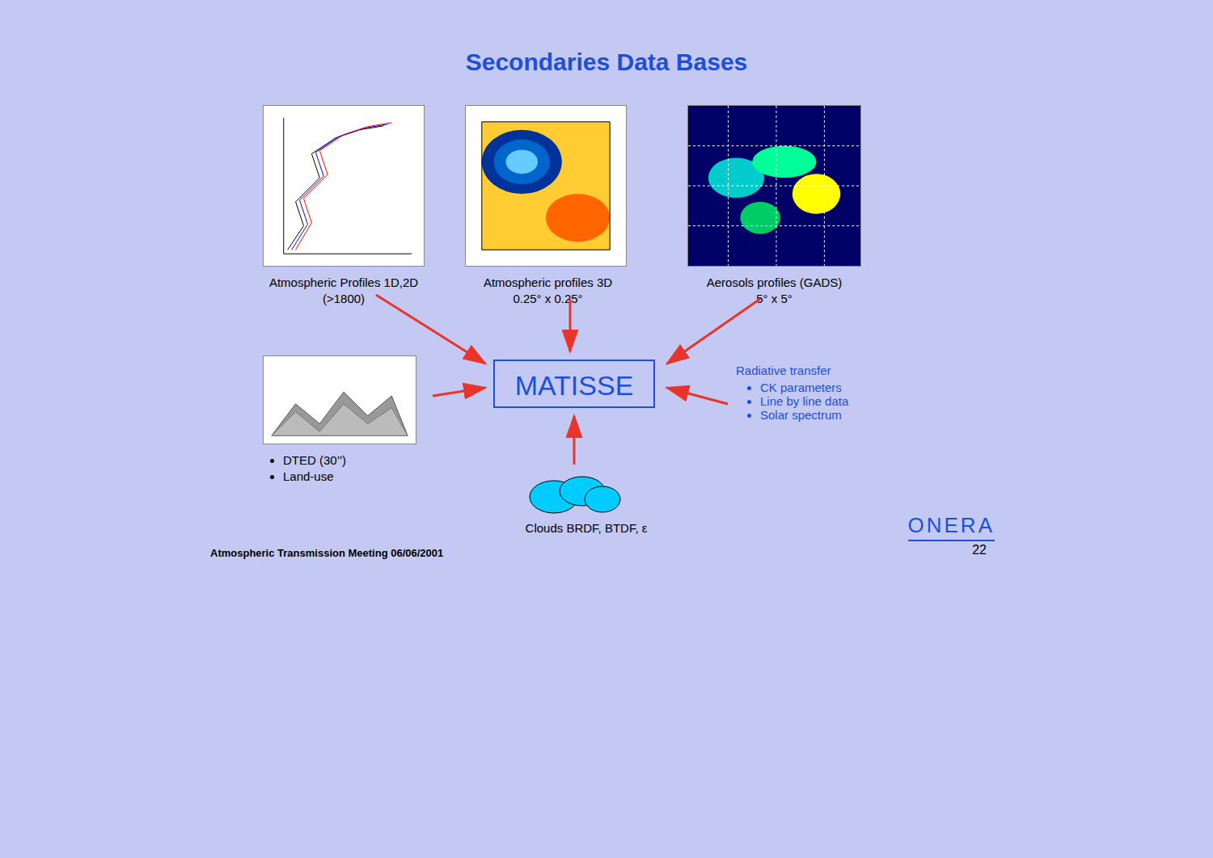Secondaries Data Bases
Atmospheric Profiles 1D,2D
(>1800)
Atmospheric profiles 3D
0.25° x 0.25°
Aerosols profiles (GADS)
5° x 5°
DTED (30’’)
Land-use
MATISSE
Radiative transfer
CK parameters
Line by line data
Solar spectrum
Clouds BRDF, BTDF, ε
Atmospheric Transmission Meeting 06/06/2001
ONERA
22